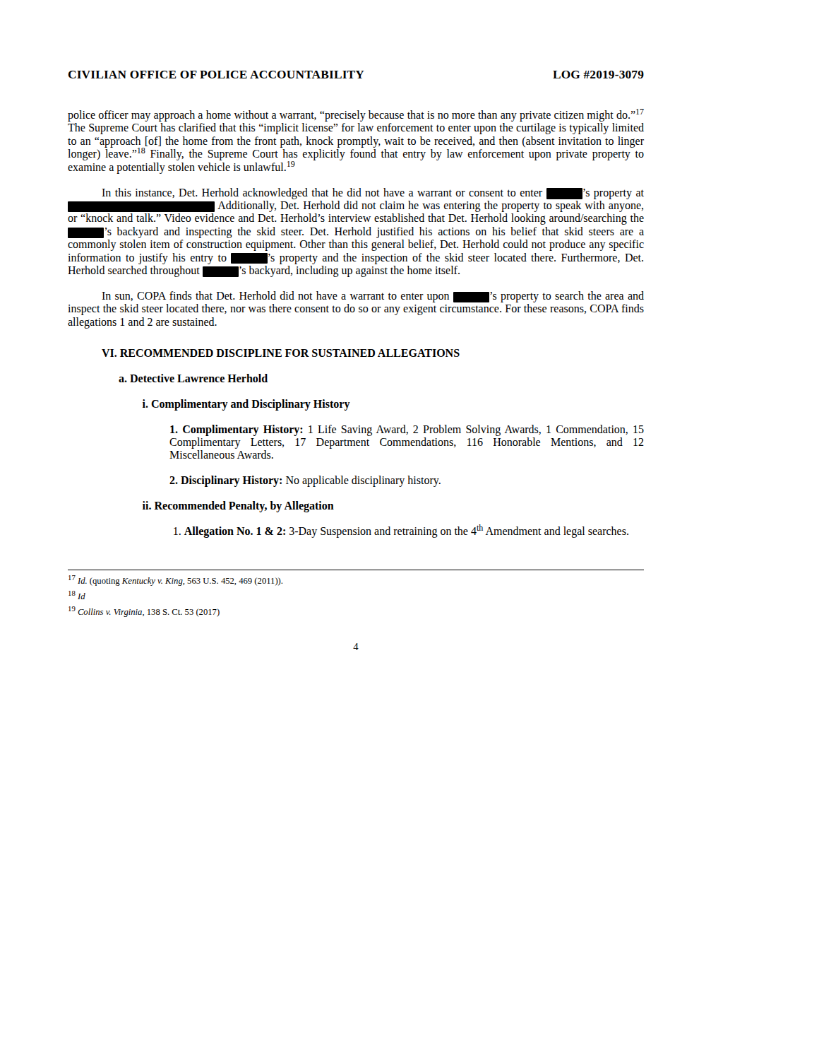CIVILIAN OFFICE OF POLICE ACCOUNTABILITY LOG #2019-3079
police officer may approach a home without a warrant, “precisely because that is no more than any private citizen might do.”17 The Supreme Court has clarified that this “implicit license” for law enforcement to enter upon the curtilage is typically limited to an “approach [of] the home from the front path, knock promptly, wait to be received, and then (absent invitation to linger longer) leave.”18 Finally, the Supreme Court has explicitly found that entry by law enforcement upon private property to examine a potentially stolen vehicle is unlawful.19
In this instance, Det. Herhold acknowledged that he did not have a warrant or consent to enter ’s property at Additionally, Det. Herhold did not claim he was entering the property to speak with anyone, or “knock and talk.” Video evidence and Det. Herhold’s interview established that Det. Herhold looking around/searching the ’s backyard and inspecting the skid steer. Det. Herhold justified his actions on his belief that skid steers are a commonly stolen item of construction equipment. Other than this general belief, Det. Herhold could not produce any specific information to justify his entry to ’s property and the inspection of the skid steer located there. Furthermore, Det. Herhold searched throughout ’s backyard, including up against the home itself.
In sun, COPA finds that Det. Herhold did not have a warrant to enter upon ’s property to search the area and inspect the skid steer located there, nor was there consent to do so or any exigent circumstance. For these reasons, COPA finds allegations 1 and 2 are sustained.
VI. RECOMMENDED DISCIPLINE FOR SUSTAINED ALLEGATIONS
a. Detective Lawrence Herhold
i. Complimentary and Disciplinary History
1. Complimentary History: 1 Life Saving Award, 2 Problem Solving Awards, 1 Commendation, 15 Complimentary Letters, 17 Department Commendations, 116 Honorable Mentions, and 12 Miscellaneous Awards.
2. Disciplinary History: No applicable disciplinary history.
ii. Recommended Penalty, by Allegation
Allegation No. 1 & 2: 3-Day Suspension and retraining on the 4th Amendment and legal searches.
17 Id. (quoting Kentucky v. King, 563 U.S. 452, 469 (2011)).
18 Id
19 Collins v. Virginia, 138 S. Ct. 53 (2017)
4